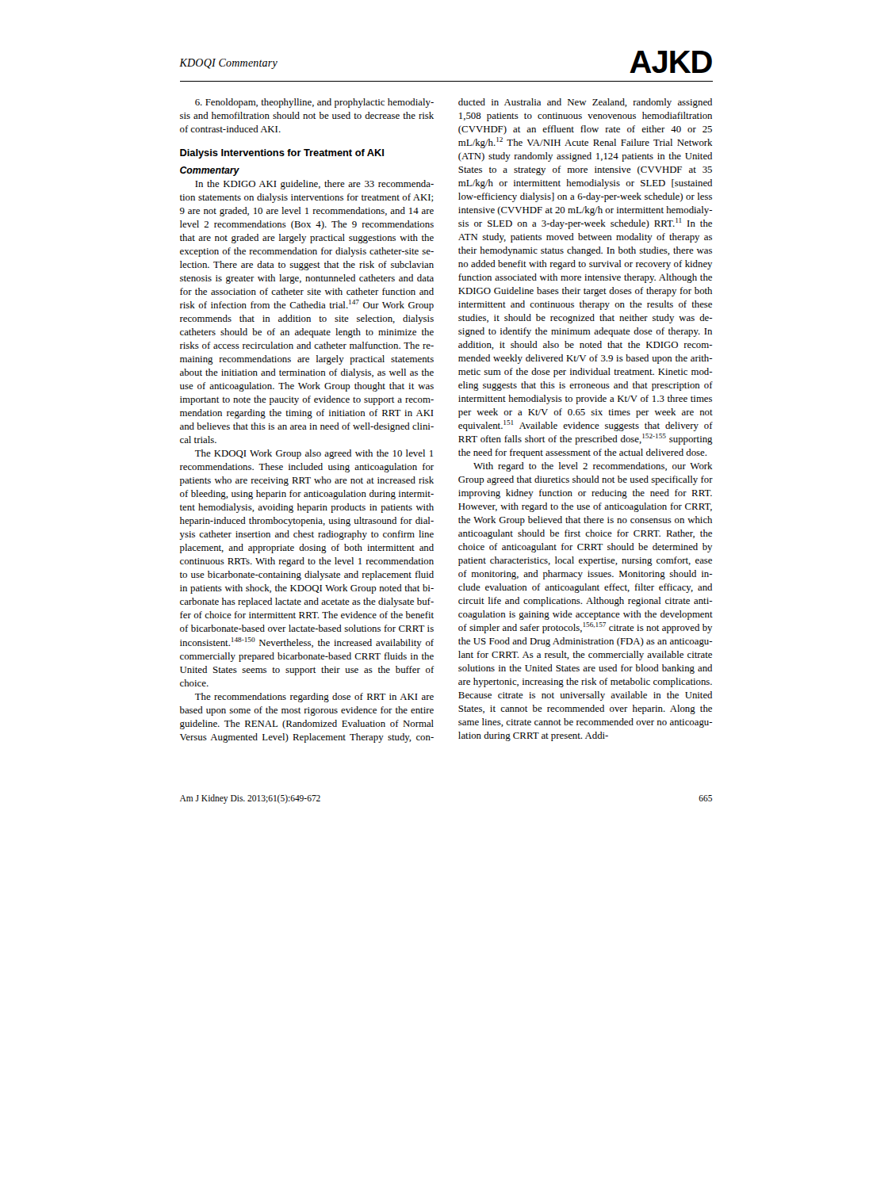KDOQI Commentary
AJKD
6. Fenoldopam, theophylline, and prophylactic hemodialysis and hemofiltration should not be used to decrease the risk of contrast-induced AKI.
Dialysis Interventions for Treatment of AKI
Commentary
In the KDIGO AKI guideline, there are 33 recommendation statements on dialysis interventions for treatment of AKI; 9 are not graded, 10 are level 1 recommendations, and 14 are level 2 recommendations (Box 4). The 9 recommendations that are not graded are largely practical suggestions with the exception of the recommendation for dialysis catheter-site selection. There are data to suggest that the risk of subclavian stenosis is greater with large, nontunneled catheters and data for the association of catheter site with catheter function and risk of infection from the Cathedia trial.147 Our Work Group recommends that in addition to site selection, dialysis catheters should be of an adequate length to minimize the risks of access recirculation and catheter malfunction. The remaining recommendations are largely practical statements about the initiation and termination of dialysis, as well as the use of anticoagulation. The Work Group thought that it was important to note the paucity of evidence to support a recommendation regarding the timing of initiation of RRT in AKI and believes that this is an area in need of well-designed clinical trials.
The KDOQI Work Group also agreed with the 10 level 1 recommendations. These included using anticoagulation for patients who are receiving RRT who are not at increased risk of bleeding, using heparin for anticoagulation during intermittent hemodialysis, avoiding heparin products in patients with heparin-induced thrombocytopenia, using ultrasound for dialysis catheter insertion and chest radiography to confirm line placement, and appropriate dosing of both intermittent and continuous RRTs. With regard to the level 1 recommendation to use bicarbonate-containing dialysate and replacement fluid in patients with shock, the KDOQI Work Group noted that bicarbonate has replaced lactate and acetate as the dialysate buffer of choice for intermittent RRT. The evidence of the benefit of bicarbonate-based over lactate-based solutions for CRRT is inconsistent.148-150 Nevertheless, the increased availability of commercially prepared bicarbonate-based CRRT fluids in the United States seems to support their use as the buffer of choice.
The recommendations regarding dose of RRT in AKI are based upon some of the most rigorous evidence for the entire guideline. The RENAL (Randomized Evaluation of Normal Versus Augmented Level) Replacement Therapy study, conducted in Australia and New Zealand, randomly assigned 1,508 patients to continuous venovenous hemodiafiltration (CVVHDF) at an effluent flow rate of either 40 or 25 mL/kg/h.12 The VA/NIH Acute Renal Failure Trial Network (ATN) study randomly assigned 1,124 patients in the United States to a strategy of more intensive (CVVHDF at 35 mL/kg/h or intermittent hemodialysis or SLED [sustained low-efficiency dialysis] on a 6-day-per-week schedule) or less intensive (CVVHDF at 20 mL/kg/h or intermittent hemodialysis or SLED on a 3-day-per-week schedule) RRT.11 In the ATN study, patients moved between modality of therapy as their hemodynamic status changed. In both studies, there was no added benefit with regard to survival or recovery of kidney function associated with more intensive therapy. Although the KDIGO Guideline bases their target doses of therapy for both intermittent and continuous therapy on the results of these studies, it should be recognized that neither study was designed to identify the minimum adequate dose of therapy. In addition, it should also be noted that the KDIGO recommended weekly delivered Kt/V of 3.9 is based upon the arithmetic sum of the dose per individual treatment. Kinetic modeling suggests that this is erroneous and that prescription of intermittent hemodialysis to provide a Kt/V of 1.3 three times per week or a Kt/V of 0.65 six times per week are not equivalent.151 Available evidence suggests that delivery of RRT often falls short of the prescribed dose,152-155 supporting the need for frequent assessment of the actual delivered dose.
With regard to the level 2 recommendations, our Work Group agreed that diuretics should not be used specifically for improving kidney function or reducing the need for RRT. However, with regard to the use of anticoagulation for CRRT, the Work Group believed that there is no consensus on which anticoagulant should be first choice for CRRT. Rather, the choice of anticoagulant for CRRT should be determined by patient characteristics, local expertise, nursing comfort, ease of monitoring, and pharmacy issues. Monitoring should include evaluation of anticoagulant effect, filter efficacy, and circuit life and complications. Although regional citrate anticoagulation is gaining wide acceptance with the development of simpler and safer protocols,156,157 citrate is not approved by the US Food and Drug Administration (FDA) as an anticoagulant for CRRT. As a result, the commercially available citrate solutions in the United States are used for blood banking and are hypertonic, increasing the risk of metabolic complications. Because citrate is not universally available in the United States, it cannot be recommended over heparin. Along the same lines, citrate cannot be recommended over no anticoagulation during CRRT at present. Addi-
Am J Kidney Dis. 2013;61(5):649-672
665